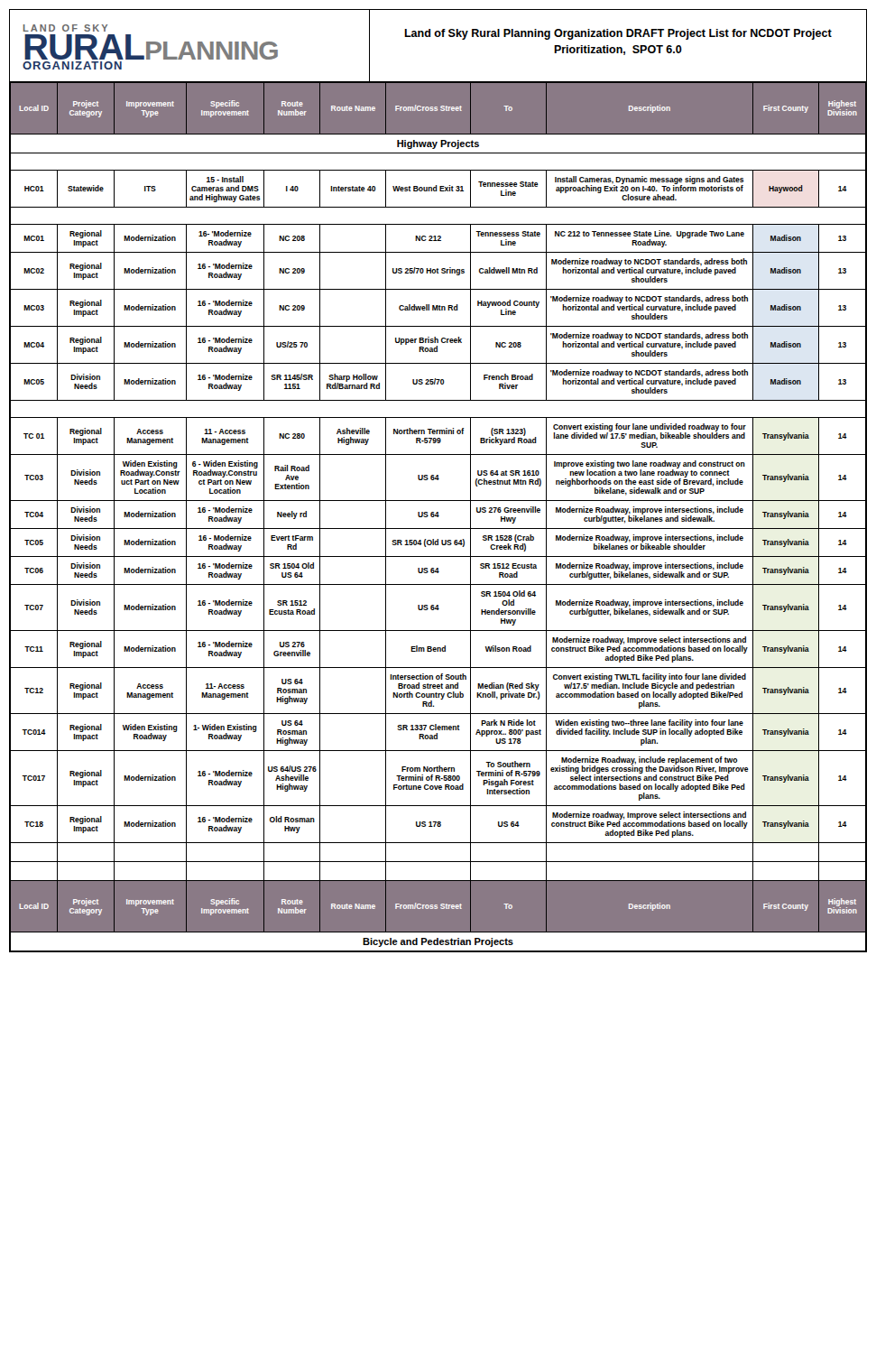LAND OF SKY
RURAL PLANNING
ORGANIZATION
Land of Sky Rural Planning Organization DRAFT Project List for NCDOT Project Prioritization, SPOT 6.0
| Local ID | Project Category | Improvement Type | Specific Improvement | Route Number | Route Name | From/Cross Street | To | Description | First County | Highest Division |
| --- | --- | --- | --- | --- | --- | --- | --- | --- | --- | --- |
| Highway Projects |
| HC01 | Statewide | ITS | 15 - Install Cameras and DMS and Highway Gates | I 40 | Interstate 40 | West Bound Exit 31 | Tennessee State Line | Install Cameras, Dynamic message signs and Gates approaching Exit 20 on I-40. To inform motorists of Closure ahead. | Haywood | 14 |
| MC01 | Regional Impact | Modernization | 16- 'Modernize Roadway | NC 208 | | NC 212 | Tennessess State Line | NC 212 to Tennessee State Line. Upgrade Two Lane Roadway. | Madison | 13 |
| MC02 | Regional Impact | Modernization | 16 - 'Modernize Roadway | NC 209 | | US 25/70 Hot Srings | Caldwell Mtn Rd | Modernize roadway to NCDOT standards, adress both horizontal and vertical curvature, include paved shoulders | Madison | 13 |
| MC03 | Regional Impact | Modernization | 16 - 'Modernize Roadway | NC 209 | | Caldwell Mtn Rd | Haywood County Line | 'Modernize roadway to NCDOT standards, adress both horizontal and vertical curvature, include paved shoulders | Madison | 13 |
| MC04 | Regional Impact | Modernization | 16 - 'Modernize Roadway | US/25 70 | | Upper Brish Creek Road | NC 208 | 'Modernize roadway to NCDOT standards, adress both horizontal and vertical curvature, include paved shoulders | Madison | 13 |
| MC05 | Division Needs | Modernization | 16 - 'Modernize Roadway | SR 1145/SR 1151 | Sharp Hollow Rd/Barnard Rd | US 25/70 | French Broad River | 'Modernize roadway to NCDOT standards, adress both horizontal and vertical curvature, include paved shoulders | Madison | 13 |
| TC 01 | Regional Impact | Access Management | 11 - Access Management | NC 280 | Asheville Highway | Northern Termini of R-5799 | (SR 1323) Brickyard Road | Convert existing four lane undivided roadway to four lane divided w/ 17.5' median, bikeable shoulders and SUP. | Transylvania | 14 |
| TC03 | Division Needs | Widen Existing Roadway.Constr uct Part on New Location | 6 - Widen Existing Roadway.Constru ct Part on New Location | Rail Road Ave Extention | | US 64 | US 64 at SR 1610 (Chestnut Mtn Rd) | Improve existing two lane roadway and construct on new location a two lane roadway to connect neighborhoods on the east side of Brevard, include bikelane, sidewalk and or SUP | Transylvania | 14 |
| TC04 | Division Needs | Modernization | 16 - 'Modernize Roadway | Neely rd | | US 64 | US 276 Greenville Hwy | Modernize Roadway, improve intersections, include curb/gutter, bikelanes and sidewalk. | Transylvania | 14 |
| TC05 | Division Needs | Modernization | 16 - Modernize Roadway | Evert tFarm Rd | | SR 1504 (Old US 64) | SR 1528 (Crab Creek Rd) | Modernize Roadway, improve intersections, include bikelanes or bikeable shoulder | Transylvania | 14 |
| TC06 | Division Needs | Modernization | 16 - 'Modernize Roadway | SR 1504 Old US 64 | | US 64 | SR 1512 Ecusta Road | Modernize Roadway, improve intersections, include curb/gutter, bikelanes, sidewalk and or SUP. | Transylvania | 14 |
| TC07 | Division Needs | Modernization | 16 - 'Modernize Roadway | SR 1512 Ecusta Road | | US 64 | SR 1504 Old 64 Old Hendersonville Hwy | Modernize Roadway, improve intersections, include curb/gutter, bikelanes, sidewalk and or SUP. | Transylvania | 14 |
| TC11 | Regional Impact | Modernization | 16 - 'Modernize Roadway | US 276 Greenville | | Elm Bend | Wilson Road | Modernize roadway, Improve select intersections and construct Bike Ped accommodations based on locally adopted Bike Ped plans. | Transylvania | 14 |
| TC12 | Regional Impact | Access Management | 11- Access Management | US 64 Rosman Highway | | Intersection of South Broad street and North Country Club Rd. | Median (Red Sky Knoll, private Dr.) | Convert existing TWLTL facility into four lane divided w/17.5' median. Include Bicycle and pedestrian accommodation based on locally adopted Bike/Ped plans. | Transylvania | 14 |
| TC014 | Regional Impact | Widen Existing Roadway | 1- Widen Existing Roadway | US 64 Rosman Highway | | SR 1337 Clement Road | Park N Ride lot Approx.. 800' past US 178 | Widen existing two--three lane facility into four lane divided facility. Include SUP in locally adopted Bike plan. | Transylvania | 14 |
| TC017 | Regional Impact | Modernization | 16 - 'Modernize Roadway | US 64/US 276 Asheville Highway | | From Northern Termini of R-5800 Fortune Cove Road | To Southern Termini of R-5799 Pisgah Forest Intersection | Modernize Roadway, include replacement of two existing bridges crossing the Davidson River, Improve select intersections and construct Bike Ped accommodations based on locally adopted Bike Ped plans. | Transylvania | 14 |
| TC18 | Regional Impact | Modernization | 16 - 'Modernize Roadway | Old Rosman Hwy | | US 178 | US 64 | Modernize roadway, Improve select intersections and construct Bike Ped accommodations based on locally adopted Bike Ped plans. | Transylvania | 14 |
| Local ID | Project Category | Improvement Type | Specific Improvement | Route Number | Route Name | From/Cross Street | To | Description | First County | Highest Division |
| Bicycle and Pedestrian Projects |